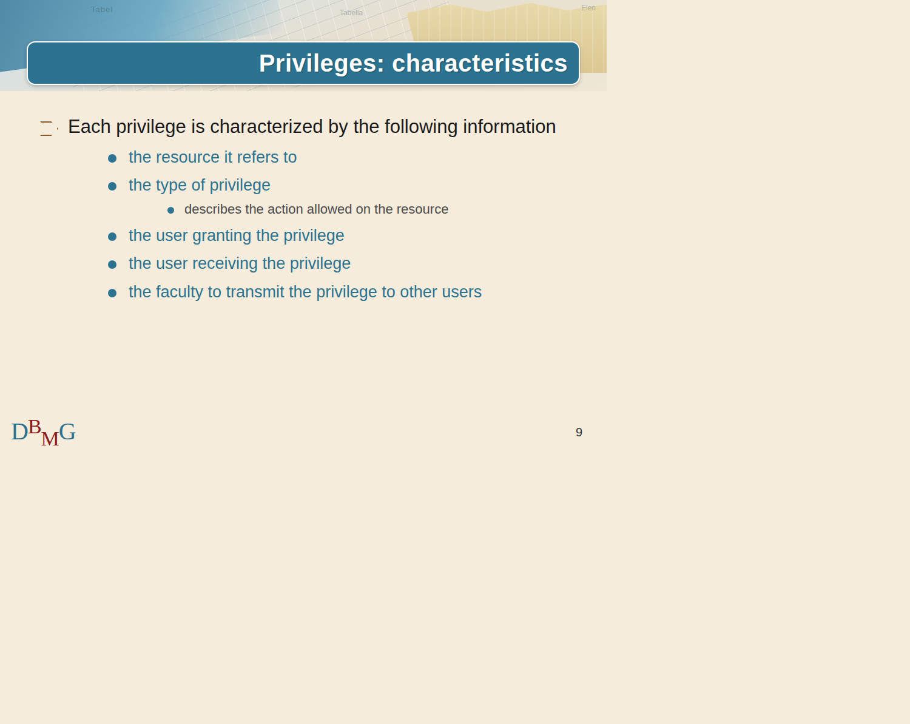Tabel
Tabella
Elen
Privileges: characteristics
Each privilege is characterized by the following information
the resource it refers to
the type of privilege
describes the action allowed on the resource
the user granting the privilege
the user receiving the privilege
the faculty to transmit the privilege to other users
DBMG
9